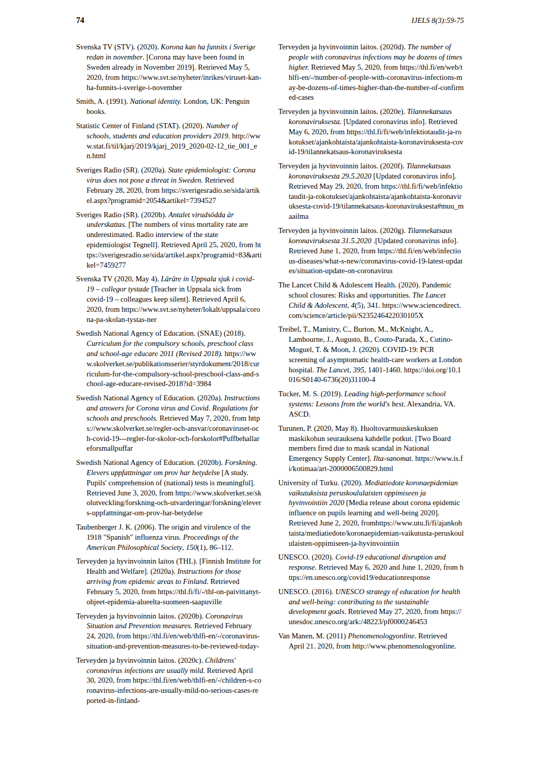74 IJELS 8(3):59-75
Svenska TV (STV). (2020). Korona kan ha funnits i Sverige redan in november. [Corona may have been found in Sweden already in November 2019]. Retrieved May 5, 2020, from https://www.svt.se/nyheter/inrikes/viruset-kan-ha-funnits-i-sverige-i-november
Smith, A. (1991). National identity. London, UK: Penguin books.
Statistic Center of Finland (STAT). (2020). Number of schools, students and education providers 2019. http://www.stat.fi/til/kjarj/2019/kjarj_2019_2020-02-12_tie_001_en.html
Sveriges Radio (SR). (2020a). State epidemiologist: Corona virus does not pose a threat in Sweden. Retrieved February 28, 2020, from https://sverigesradio.se/sida/artikel.aspx?programid=2054&artikel=7394527
Sveriges Radio (SR). (2020b). Antalet virudsödda är underskattas. [The numbers of virus mortality rate are underestimated. Radio interview of the state epidemiologist Tegnell]. Retrieved April 25, 2020, from https://sverigesradio.se/sida/artikel.aspx?programid=83&artikel=7459277
Svenska TV (2020, May 4). Läräre in Uppsala sjuk i covid-19 – collegor tystade [Teacher in Uppsala sick from covid-19 – colleagues keep silent]. Retrieved April 6, 2020, from https://www.svt.se/nyheter/lokalt/uppsala/corona-pa-skolan-tystas-ner
Swedish National Agency of Education. (SNAE) (2018). Curriculum for the compulsory schools, preschool class and school-age educare 2011 (Revised 2018). https://www.skolverket.se/publikationsserier/styrdokument/2018/curriculum-for-the-compulsory-school-preschool-class-and-school-age-educare-revised-2018?id=3984
Swedish National Agency of Education. (2020a). Instructions and answers for Corona virus and Covid. Regulations for schools and preschools. Retrieved May 7, 2020, from https://www.skolverket.se/regler-och-ansvar/coronaviruset-och-covid-19---regler-for-skolor-och-forskolor#Puffbehallareforsmallpuffar
Swedish National Agency of Education. (2020b). Forskning. Elevers uppfattningar om prov har betydelse [A study. Pupils' comprehension of (national) tests is meaningful]. Retrieved June 3, 2020, from https://www.skolverket.se/skolutveckling/forskning-och-utvarderingar/forskning/elevers-uppfattningar-om-prov-har-betydelse
Taubenberger J. K. (2006). The origin and virulence of the 1918 "Spanish" influenza virus. Proceedings of the American Philosophical Society, 150(1), 86–112.
Terveyden ja hyvinvoinnin laitos (THL). [Finnish Institute for Health and Welfare]. (2020a). Instructions for those arriving from epidemic areas to Finland. Retrieved February 5, 2020, from https://thl.fi/fi/-/thl-on-paivittanyt-ohjeet-epidemia-alueelta-suomeen-saapuville
Terveyden ja hyvinvoinnin laitos. (2020b). Coronavirus Situation and Prevention measures. Retrieved February 24, 2020, from https://thl.fi/en/web/thlfi-en/-/coronavirus-situation-and-prevention-measures-to-be-reviewed-today-
Terveyden ja hyvinvoinnin laitos. (2020c). Childrens' coronavirus infections are usually mild. Retrieved April 30, 2020, from https://thl.fi/en/web/thlfi-en/-/children-s-coronavirus-infections-are-usually-mild-no-serious-cases-reported-in-finland-
Terveyden ja hyvinvoinnin laitos. (2020d). The number of people with coronavirus infections may be dozens of times higher. Retrieved May 5, 2020, from https://thl.fi/en/web/thlfi-en/-/number-of-people-with-coronavirus-infections-may-be-dozens-of-times-higher-than-the-number-of-confirmed-cases
Terveyden ja hyvinvoinnin laitos. (2020e). Tilannekatsaus koronaviruksesta. [Updated coronavirus info]. Retrieved May 6, 2020, from https://thl.fi/fi/web/infektiotaudit-ja-rokotukset/ajankohtaista/ajankohtaista-koronaviruksesta-covid-19/tilannekatsaus-koronaviruksesta
Terveyden ja hyvinvoinnin laitos. (2020f). Tilannekatsaus koronaviruksesta 29.5.2020 [Updated coronavirus info]. Retrieved May 29, 2020, from https://thl.fi/fi/web/infektiotaudit-ja-rokotukset/ajankohtaista/ajankohtaista-koronaviruksesta-covid-19/tilannekatsaus-koronaviruksesta#muu_maailma
Terveyden ja hyvinvoinnin laitos. (2020g). Tilannekatsaus koronaviruksesta 31.5.2020 .[Updated coronavirus info]. Retrieved June 1, 2020, from https://thl.fi/en/web/infectious-diseases/what-s-new/coronavirus-covid-19-latest-updates/situation-update-on-coronavirus
The Lancet Child & Adolescent Health. (2020). Pandemic school closures: Risks and opportunities. The Lancet Child & Adolescent, 4(5), 341. https://www.sciencedirect.com/science/article/pii/S235246422030105X
Treibel, T., Manistry, C., Burton, M., McKnight, A., Lambourne, J., Augusto, B., Couto-Parada, X., Cutino-Moguel, T. & Moon, J. (2020). COVID-19: PCR screening of asymptomatic health-care workers at London hospital. The Lancet, 395, 1401-1460. https://doi.org/10.1016/S0140-6736(20)31100-4
Tucker, M. S. (2019). Leading high-performance school systems: Lessons from the world's best. Alexandria, VA. ASCD.
Turunen, P. (2020, May 8). Huoltovarmuuskeskuksen maskikohun seurauksena kahdelle potkut. [Two Board members fired due to mask scandal in National Emergency Supply Center]. Ilta-sanomat. https://www.is.fi/kotimaa/art-2000006500829.html
University of Turku. (2020). Mediatiedote koronaepidemian vaikutuksista peruskoululaisten oppimiseen ja hyvinvointiin 2020 [Media release about corona epidemic influence on pupils learning and well-being 2020]. Retrieved June 2, 2020, fromhttps://www.utu.fi/fi/ajankohtaista/mediatiedote/koronaepidemian-vaikutusta-peruskoululaisten-oppimiseen-ja-hyvinvointiin
UNESCO. (2020). Covid-19 educational disruption and response. Retrieved May 6, 2020 and June 1, 2020, from https://en.unesco.org/covid19/educationresponse
UNESCO. (2016). UNESCO strategy of education for health and well-being: contributing to the sustainable development goals. Retrieved May 27, 2020, from https://unesdoc.unesco.org/ark:/48223/pf0000246453
Van Manen, M. (2011) Phenomenologyonline. Retrieved April 21. 2020, from http://www.phenomenologyonline.